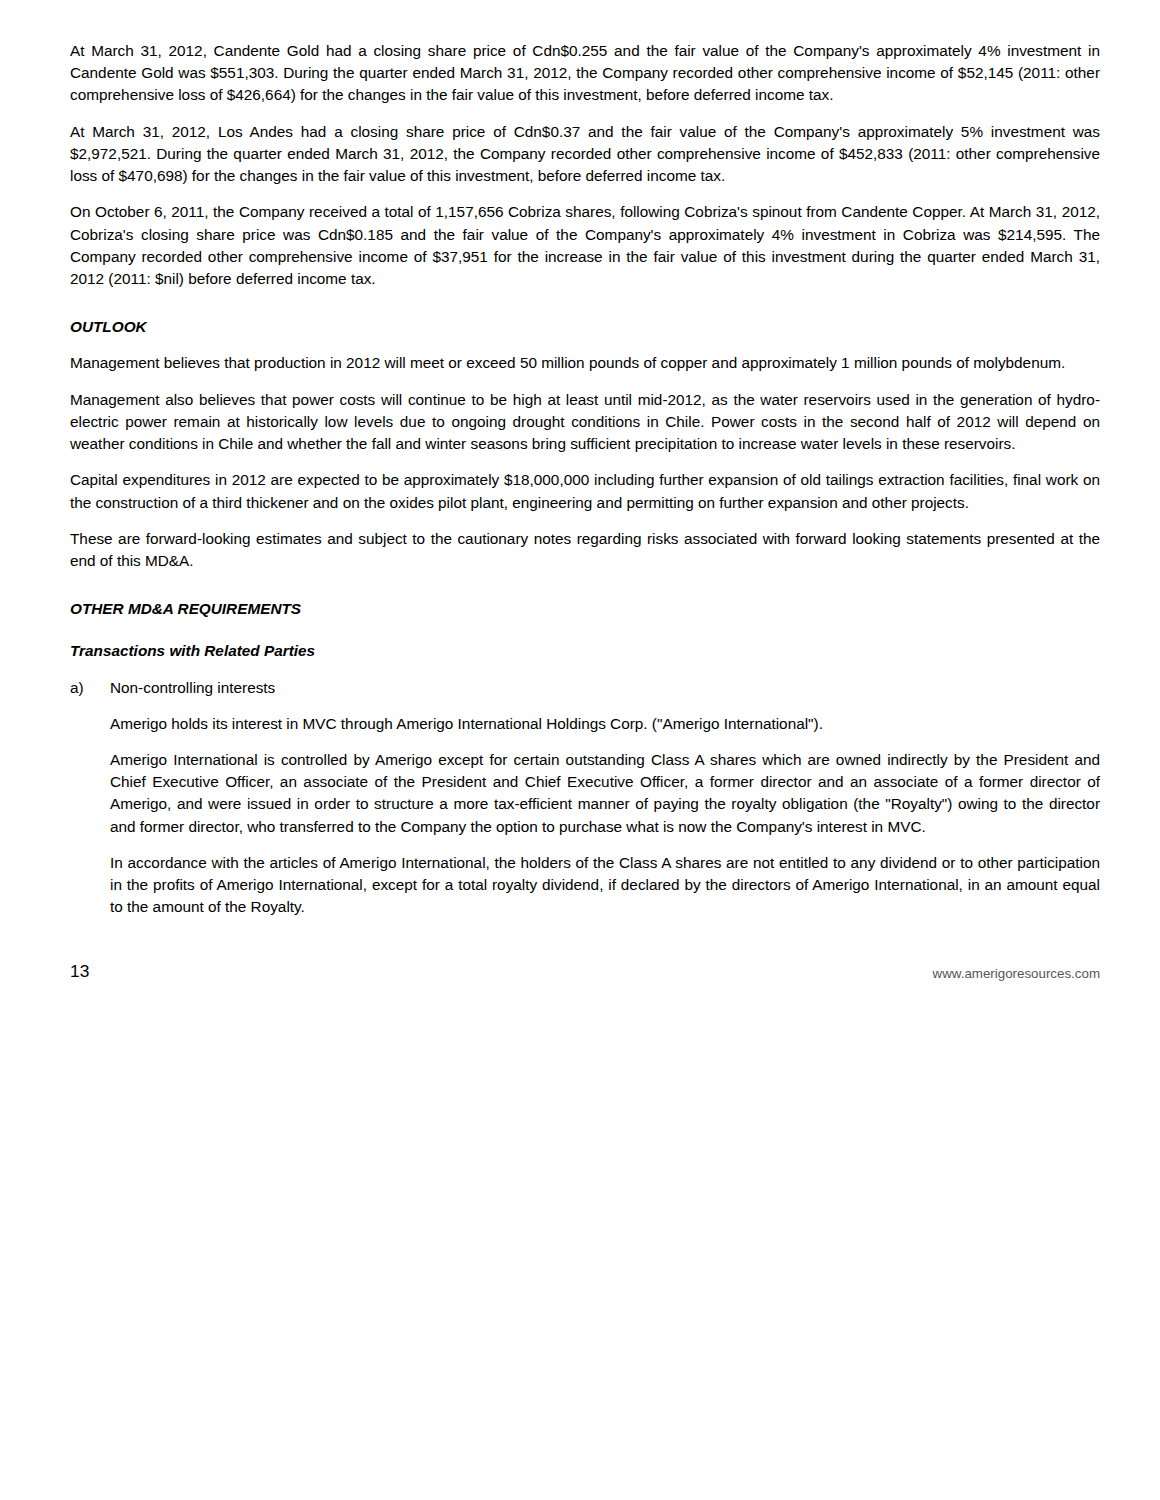At March 31, 2012, Candente Gold had a closing share price of Cdn$0.255 and the fair value of the Company's approximately 4% investment in Candente Gold was $551,303. During the quarter ended March 31, 2012, the Company recorded other comprehensive income of $52,145 (2011: other comprehensive loss of $426,664) for the changes in the fair value of this investment, before deferred income tax.
At March 31, 2012, Los Andes had a closing share price of Cdn$0.37 and the fair value of the Company's approximately 5% investment was $2,972,521. During the quarter ended March 31, 2012, the Company recorded other comprehensive income of $452,833 (2011: other comprehensive loss of $470,698) for the changes in the fair value of this investment, before deferred income tax.
On October 6, 2011, the Company received a total of 1,157,656 Cobriza shares, following Cobriza's spinout from Candente Copper. At March 31, 2012, Cobriza's closing share price was Cdn$0.185 and the fair value of the Company's approximately 4% investment in Cobriza was $214,595. The Company recorded other comprehensive income of $37,951 for the increase in the fair value of this investment during the quarter ended March 31, 2012 (2011: $nil) before deferred income tax.
OUTLOOK
Management believes that production in 2012 will meet or exceed 50 million pounds of copper and approximately 1 million pounds of molybdenum.
Management also believes that power costs will continue to be high at least until mid-2012, as the water reservoirs used in the generation of hydro-electric power remain at historically low levels due to ongoing drought conditions in Chile. Power costs in the second half of 2012 will depend on weather conditions in Chile and whether the fall and winter seasons bring sufficient precipitation to increase water levels in these reservoirs.
Capital expenditures in 2012 are expected to be approximately $18,000,000 including further expansion of old tailings extraction facilities, final work on the construction of a third thickener and on the oxides pilot plant, engineering and permitting on further expansion and other projects.
These are forward-looking estimates and subject to the cautionary notes regarding risks associated with forward looking statements presented at the end of this MD&A.
OTHER MD&A REQUIREMENTS
Transactions with Related Parties
a)
Non-controlling interests
Amerigo holds its interest in MVC through Amerigo International Holdings Corp. ("Amerigo International").
Amerigo International is controlled by Amerigo except for certain outstanding Class A shares which are owned indirectly by the President and Chief Executive Officer, an associate of the President and Chief Executive Officer, a former director and an associate of a former director of Amerigo, and were issued in order to structure a more tax-efficient manner of paying the royalty obligation (the "Royalty") owing to the director and former director, who transferred to the Company the option to purchase what is now the Company's interest in MVC.
In accordance with the articles of Amerigo International, the holders of the Class A shares are not entitled to any dividend or to other participation in the profits of Amerigo International, except for a total royalty dividend, if declared by the directors of Amerigo International, in an amount equal to the amount of the Royalty.
13
www.amerigoresources.com